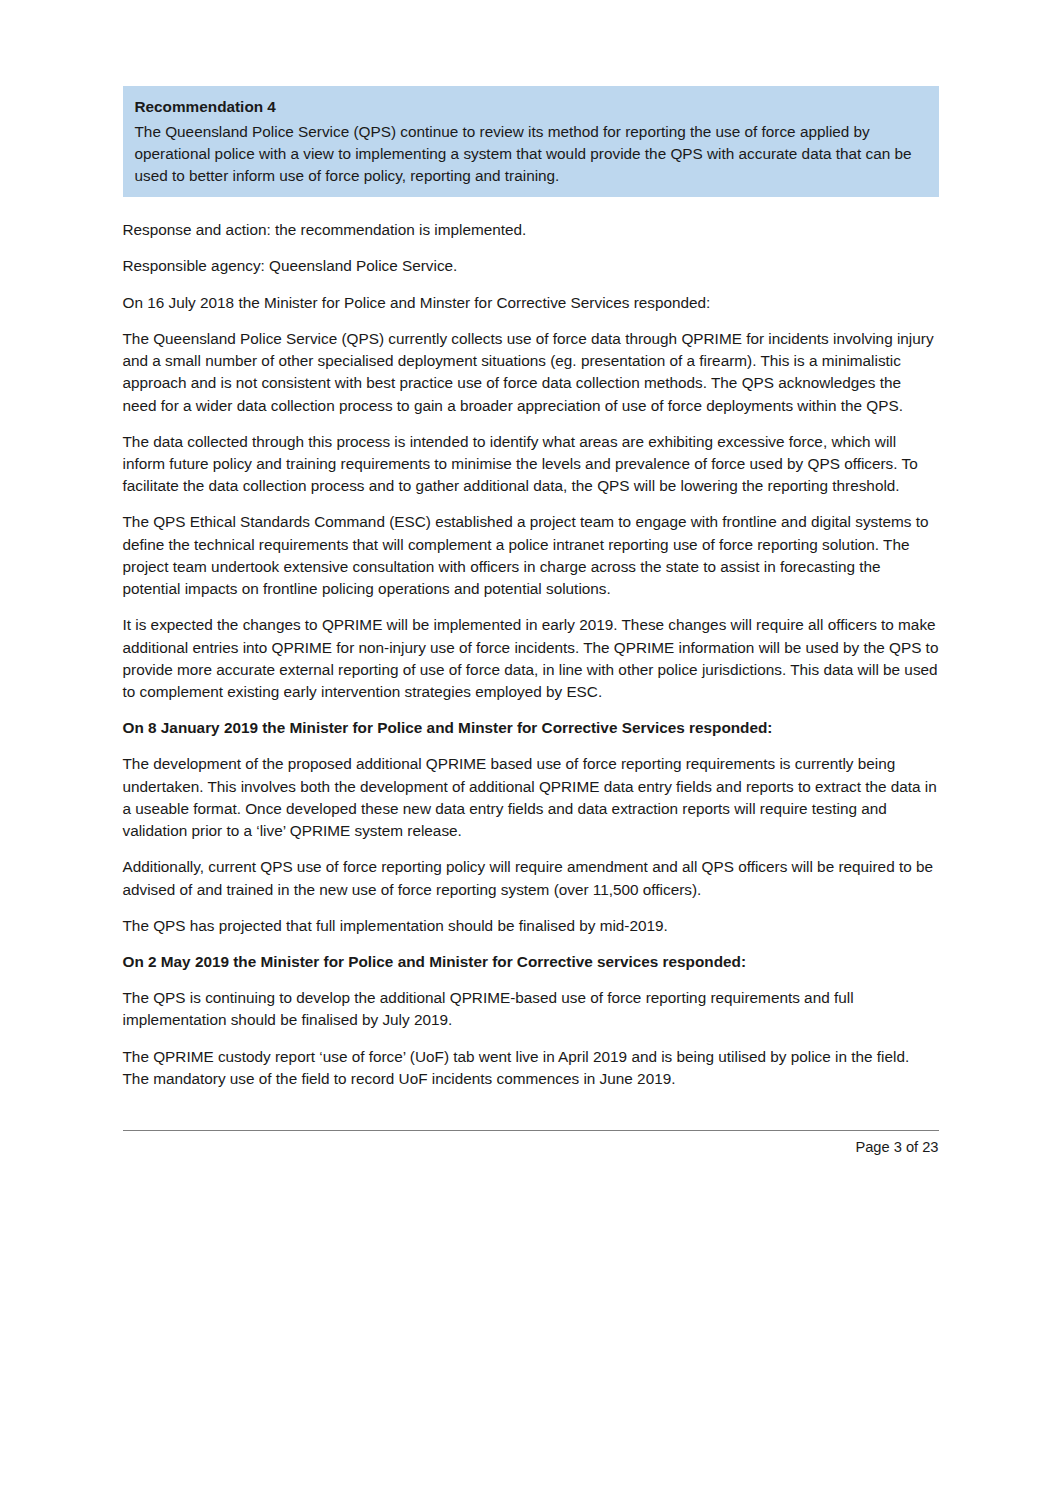Recommendation 4
The Queensland Police Service (QPS) continue to review its method for reporting the use of force applied by operational police with a view to implementing a system that would provide the QPS with accurate data that can be used to better inform use of force policy, reporting and training.
Response and action: the recommendation is implemented.
Responsible agency: Queensland Police Service.
On 16 July 2018 the Minister for Police and Minster for Corrective Services responded:
The Queensland Police Service (QPS) currently collects use of force data through QPRIME for incidents involving injury and a small number of other specialised deployment situations (eg. presentation of a firearm). This is a minimalistic approach and is not consistent with best practice use of force data collection methods. The QPS acknowledges the need for a wider data collection process to gain a broader appreciation of use of force deployments within the QPS.
The data collected through this process is intended to identify what areas are exhibiting excessive force, which will inform future policy and training requirements to minimise the levels and prevalence of force used by QPS officers. To facilitate the data collection process and to gather additional data, the QPS will be lowering the reporting threshold.
The QPS Ethical Standards Command (ESC) established a project team to engage with frontline and digital systems to define the technical requirements that will complement a police intranet reporting use of force reporting solution. The project team undertook extensive consultation with officers in charge across the state to assist in forecasting the potential impacts on frontline policing operations and potential solutions.
It is expected the changes to QPRIME will be implemented in early 2019. These changes will require all officers to make additional entries into QPRIME for non-injury use of force incidents. The QPRIME information will be used by the QPS to provide more accurate external reporting of use of force data, in line with other police jurisdictions. This data will be used to complement existing early intervention strategies employed by ESC.
On 8 January 2019 the Minister for Police and Minster for Corrective Services responded:
The development of the proposed additional QPRIME based use of force reporting requirements is currently being undertaken. This involves both the development of additional QPRIME data entry fields and reports to extract the data in a useable format. Once developed these new data entry fields and data extraction reports will require testing and validation prior to a ‘live’ QPRIME system release.
Additionally, current QPS use of force reporting policy will require amendment and all QPS officers will be required to be advised of and trained in the new use of force reporting system (over 11,500 officers).
The QPS has projected that full implementation should be finalised by mid-2019.
On 2 May 2019 the Minister for Police and Minister for Corrective services responded:
The QPS is continuing to develop the additional QPRIME-based use of force reporting requirements and full implementation should be finalised by July 2019.
The QPRIME custody report ‘use of force’ (UoF) tab went live in April 2019 and is being utilised by police in the field. The mandatory use of the field to record UoF incidents commences in June 2019.
Page 3 of 23